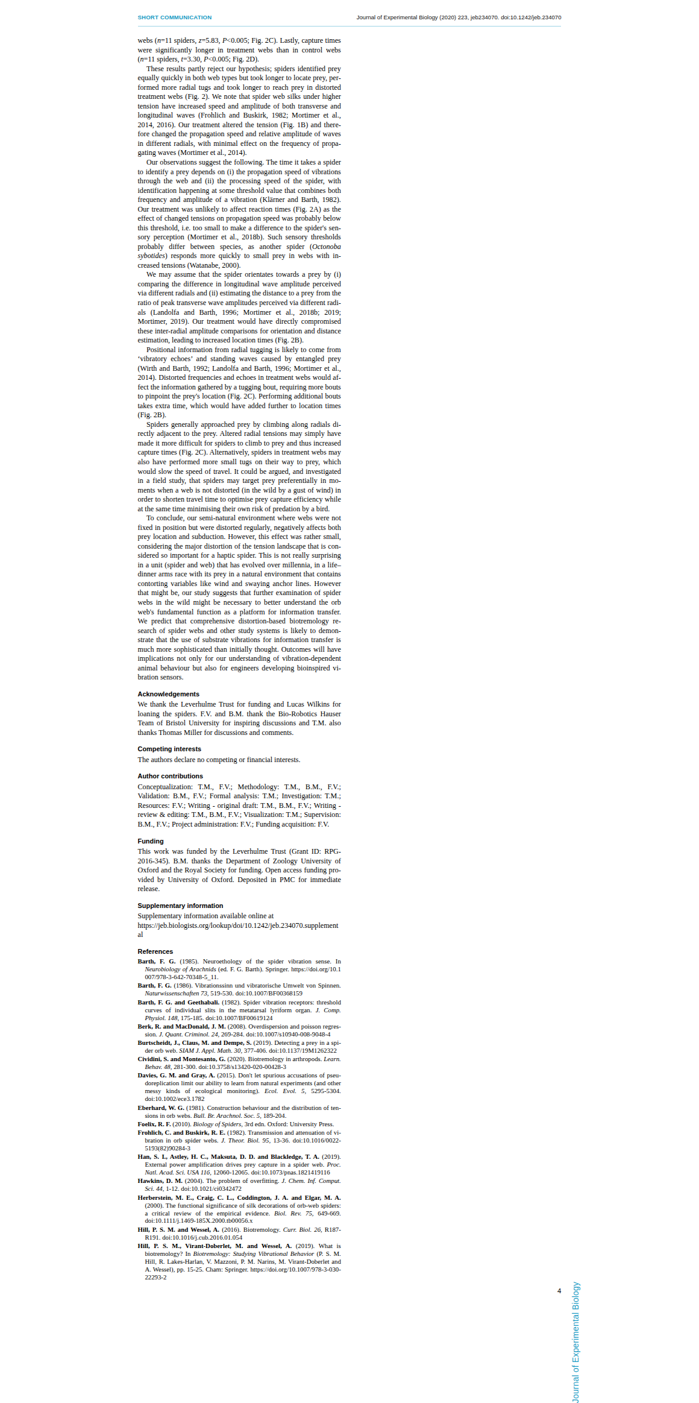Short Communication
Journal of Experimental Biology (2020) 223, jeb234070. doi:10.1242/jeb.234070
webs (n=11 spiders, z=5.83, P<0.005; Fig. 2C). Lastly, capture times were significantly longer in treatment webs than in control webs (n=11 spiders, t=3.30, P<0.005; Fig. 2D).
These results partly reject our hypothesis; spiders identified prey equally quickly in both web types but took longer to locate prey, performed more radial tugs and took longer to reach prey in distorted treatment webs (Fig. 2). We note that spider web silks under higher tension have increased speed and amplitude of both transverse and longitudinal waves (Frohlich and Buskirk, 1982; Mortimer et al., 2014, 2016). Our treatment altered the tension (Fig. 1B) and therefore changed the propagation speed and relative amplitude of waves in different radials, with minimal effect on the frequency of propagating waves (Mortimer et al., 2014).
Our observations suggest the following. The time it takes a spider to identify a prey depends on (i) the propagation speed of vibrations through the web and (ii) the processing speed of the spider, with identification happening at some threshold value that combines both frequency and amplitude of a vibration (Klärner and Barth, 1982). Our treatment was unlikely to affect reaction times (Fig. 2A) as the effect of changed tensions on propagation speed was probably below this threshold, i.e. too small to make a difference to the spider's sensory perception (Mortimer et al., 2018b). Such sensory thresholds probably differ between species, as another spider (Octonoba sybotides) responds more quickly to small prey in webs with increased tensions (Watanabe, 2000).
We may assume that the spider orientates towards a prey by (i) comparing the difference in longitudinal wave amplitude perceived via different radials and (ii) estimating the distance to a prey from the ratio of peak transverse wave amplitudes perceived via different radials (Landolfa and Barth, 1996; Mortimer et al., 2018b; 2019; Mortimer, 2019). Our treatment would have directly compromised these inter-radial amplitude comparisons for orientation and distance estimation, leading to increased location times (Fig. 2B).
Positional information from radial tugging is likely to come from ‘vibratory echoes’ and standing waves caused by entangled prey (Wirth and Barth, 1992; Landolfa and Barth, 1996; Mortimer et al., 2014). Distorted frequencies and echoes in treatment webs would affect the information gathered by a tugging bout, requiring more bouts to pinpoint the prey's location (Fig. 2C). Performing additional bouts takes extra time, which would have added further to location times (Fig. 2B).
Spiders generally approached prey by climbing along radials directly adjacent to the prey. Altered radial tensions may simply have made it more difficult for spiders to climb to prey and thus increased capture times (Fig. 2C). Alternatively, spiders in treatment webs may also have performed more small tugs on their way to prey, which would slow the speed of travel. It could be argued, and investigated in a field study, that spiders may target prey preferentially in moments when a web is not distorted (in the wild by a gust of wind) in order to shorten travel time to optimise prey capture efficiency while at the same time minimising their own risk of predation by a bird.
To conclude, our semi-natural environment where webs were not fixed in position but were distorted regularly, negatively affects both prey location and subduction. However, this effect was rather small, considering the major distortion of the tension landscape that is considered so important for a haptic spider. This is not really surprising in a unit (spider and web) that has evolved over millennia, in a life–dinner arms race with its prey in a natural environment that contains contorting variables like wind and swaying anchor lines. However that might be, our study suggests that further examination of spider webs in the wild might be necessary to better understand the orb web's fundamental function as a platform for information transfer. We predict that comprehensive distortion-based biotremology research of spider webs and other study systems is likely to demonstrate that the use of substrate vibrations for information transfer is much more sophisticated than initially thought. Outcomes will have implications not only for our understanding of vibration-dependent animal behaviour but also for engineers developing bioinspired vibration sensors.
Acknowledgements
We thank the Leverhulme Trust for funding and Lucas Wilkins for loaning the spiders. F.V. and B.M. thank the Bio-Robotics Hauser Team of Bristol University for inspiring discussions and T.M. also thanks Thomas Miller for discussions and comments.
Competing interests
The authors declare no competing or financial interests.
Author contributions
Conceptualization: T.M., F.V.; Methodology: T.M., B.M., F.V.; Validation: B.M., F.V.; Formal analysis: T.M.; Investigation: T.M.; Resources: F.V.; Writing - original draft: T.M., B.M., F.V.; Writing - review & editing: T.M., B.M., F.V.; Visualization: T.M.; Supervision: B.M., F.V.; Project administration: F.V.; Funding acquisition: F.V.
Funding
This work was funded by the Leverhulme Trust (Grant ID: RPG-2016-345). B.M. thanks the Department of Zoology University of Oxford and the Royal Society for funding. Open access funding provided by University of Oxford. Deposited in PMC for immediate release.
Supplementary information
Supplementary information available online at
https://jeb.biologists.org/lookup/doi/10.1242/jeb.234070.supplemental
References
Barth, F. G. (1985). Neuroethology of the spider vibration sense. In Neurobiology of Arachnids (ed. F. G. Barth). Springer. https://doi.org/10.1007/978-3-642-70348-5_11.
Barth, F. G. (1986). Vibrationssinn und vibratorische Umwelt von Spinnen. Naturwissenschaften 73, 519-530. doi:10.1007/BF00368159
Barth, F. G. and Geethabali. (1982). Spider vibration receptors: threshold curves of individual slits in the metatarsal lyriform organ. J. Comp. Physiol. 148, 175-185. doi:10.1007/BF00619124
Berk, R. and MacDonald, J. M. (2008). Overdispersion and poisson regression. J. Quant. Criminol. 24, 269-284. doi:10.1007/s10940-008-9048-4
Burtscheidt, J., Claus, M. and Dempe, S. (2019). Detecting a prey in a spider orb web. SIAM J. Appl. Math. 30, 377-406. doi:10.1137/19M1262322
Cividini, S. and Montesanto, G. (2020). Biotremology in arthropods. Learn. Behav. 48, 281-300. doi:10.3758/s13420-020-00428-3
Davies, G. M. and Gray, A. (2015). Don't let spurious accusations of pseudoreplication limit our ability to learn from natural experiments (and other messy kinds of ecological monitoring). Ecol. Evol. 5, 5295-5304. doi:10.1002/ece3.1782
Eberhard, W. G. (1981). Construction behaviour and the distribution of tensions in orb webs. Bull. Br. Arachnol. Soc. 5, 189-204.
Foelix, R. F. (2010). Biology of Spiders, 3rd edn. Oxford: University Press.
Frohlich, C. and Buskirk, R. E. (1982). Transmission and attenuation of vibration in orb spider webs. J. Theor. Biol. 95, 13-36. doi:10.1016/0022-5193(82)90284-3
Han, S. I., Astley, H. C., Maksuta, D. D. and Blackledge, T. A. (2019). External power amplification drives prey capture in a spider web. Proc. Natl. Acad. Sci. USA 116, 12060-12065. doi:10.1073/pnas.1821419116
Hawkins, D. M. (2004). The problem of overfitting. J. Chem. Inf. Comput. Sci. 44, 1-12. doi:10.1021/ci0342472
Herberstein, M. E., Craig, C. L., Coddington, J. A. and Elgar, M. A. (2000). The functional significance of silk decorations of orb-web spiders: a critical review of the empirical evidence. Biol. Rev. 75, 649-669. doi:10.1111/j.1469-185X.2000.tb00056.x
Hill, P. S. M. and Wessel, A. (2016). Biotremology. Curr. Biol. 26, R187-R191. doi:10.1016/j.cub.2016.01.054
Hill, P. S. M., Virant-Doberlet, M. and Wessel, A. (2019). What is biotremology? In Biotremology: Studying Vibrational Behavior (P. S. M. Hill, R. Lakes-Harlan, V. Mazzoni, P. M. Narins, M. Virant-Doberlet and A. Wessel), pp. 15-25. Cham: Springer. https://doi.org/10.1007/978-3-030-22293-2
Journal of Experimental Biology
4